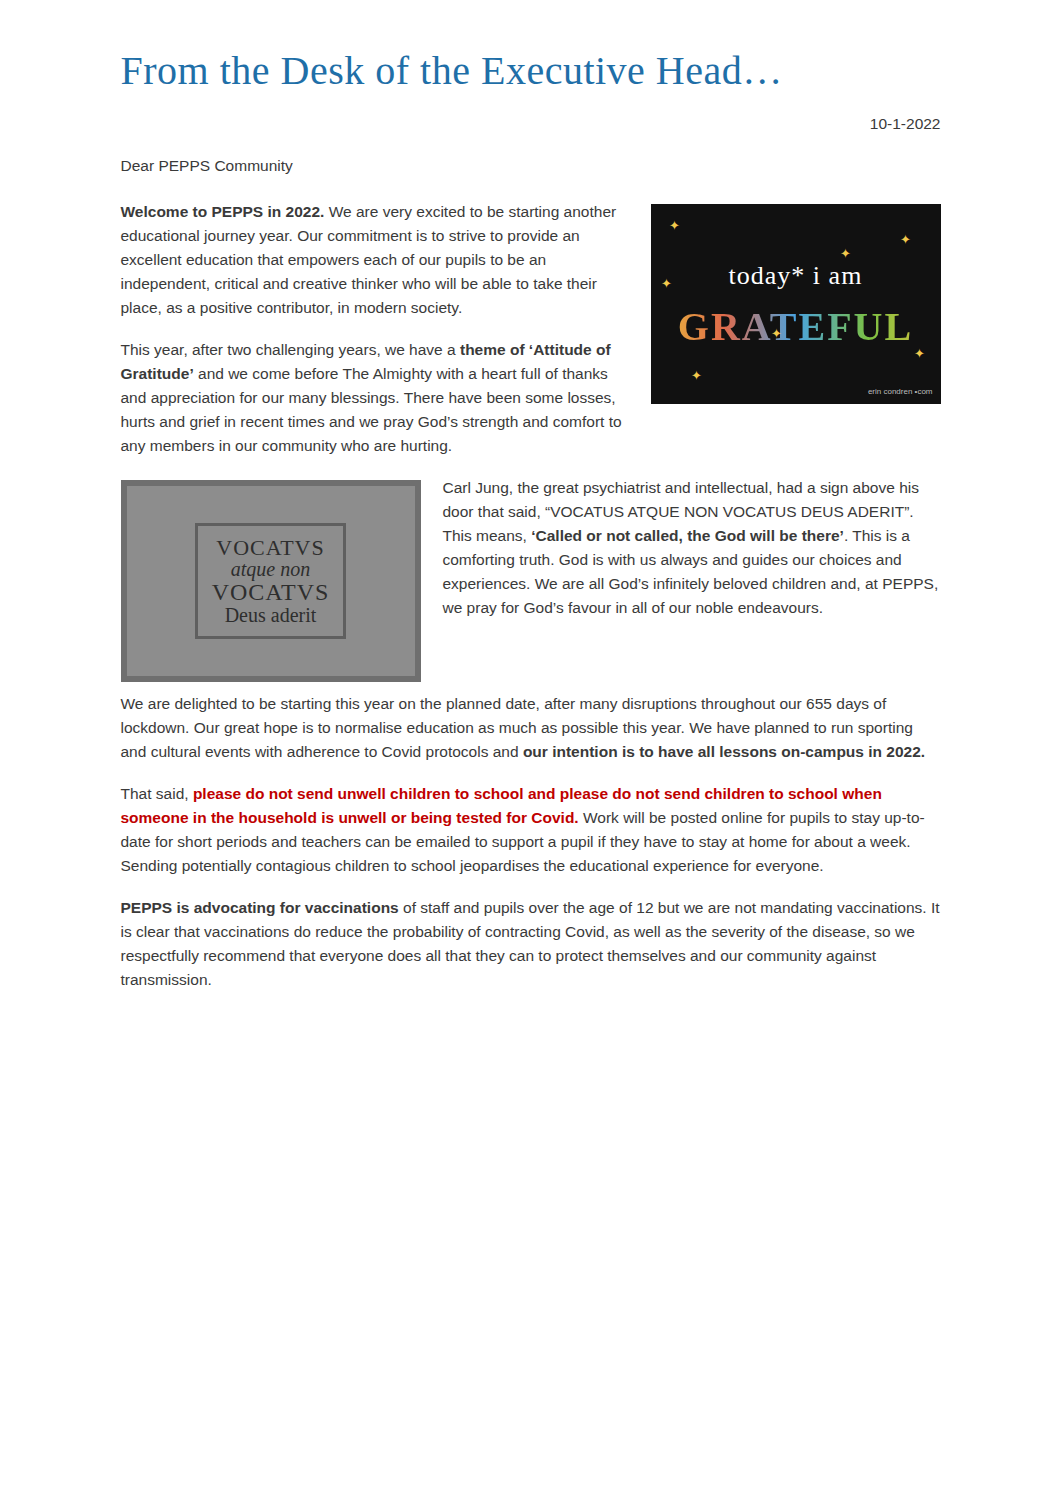From the Desk of the Executive Head…
10-1-2022
Dear PEPPS Community
✦ ✦ ✦ ✦ ✦ ✦ ✦
today* i am
GRATEFUL
erin condren •com
Welcome to PEPPS in 2022. We are very excited to be starting another educational journey year. Our commitment is to strive to provide an excellent education that empowers each of our pupils to be an independent, critical and creative thinker who will be able to take their place, as a positive contributor, in modern society.
This year, after two challenging years, we have a theme of ‘Attitude of Gratitude’ and we come before The Almighty with a heart full of thanks and appreciation for our many blessings. There have been some losses, hurts and grief in recent times and we pray God’s strength and comfort to any members in our community who are hurting.
VOCATVS
atque non
VOCATVS
Deus aderit
Carl Jung, the great psychiatrist and intellectual, had a sign above his door that said, “VOCATUS ATQUE NON VOCATUS DEUS ADERIT”.
This means, ‘Called or not called, the God will be there’. This is a comforting truth. God is with us always and guides our choices and experiences. We are all God’s infinitely beloved children and, at PEPPS, we pray for God’s favour in all of our noble endeavours.
We are delighted to be starting this year on the planned date, after many disruptions throughout our 655 days of lockdown. Our great hope is to normalise education as much as possible this year. We have planned to run sporting and cultural events with adherence to Covid protocols and our intention is to have all lessons on-campus in 2022.
That said, please do not send unwell children to school and please do not send children to school when someone in the household is unwell or being tested for Covid. Work will be posted online for pupils to stay up-to-date for short periods and teachers can be emailed to support a pupil if they have to stay at home for about a week. Sending potentially contagious children to school jeopardises the educational experience for everyone.
PEPPS is advocating for vaccinations of staff and pupils over the age of 12 but we are not mandating vaccinations. It is clear that vaccinations do reduce the probability of contracting Covid, as well as the severity of the disease, so we respectfully recommend that everyone does all that they can to protect themselves and our community against transmission.